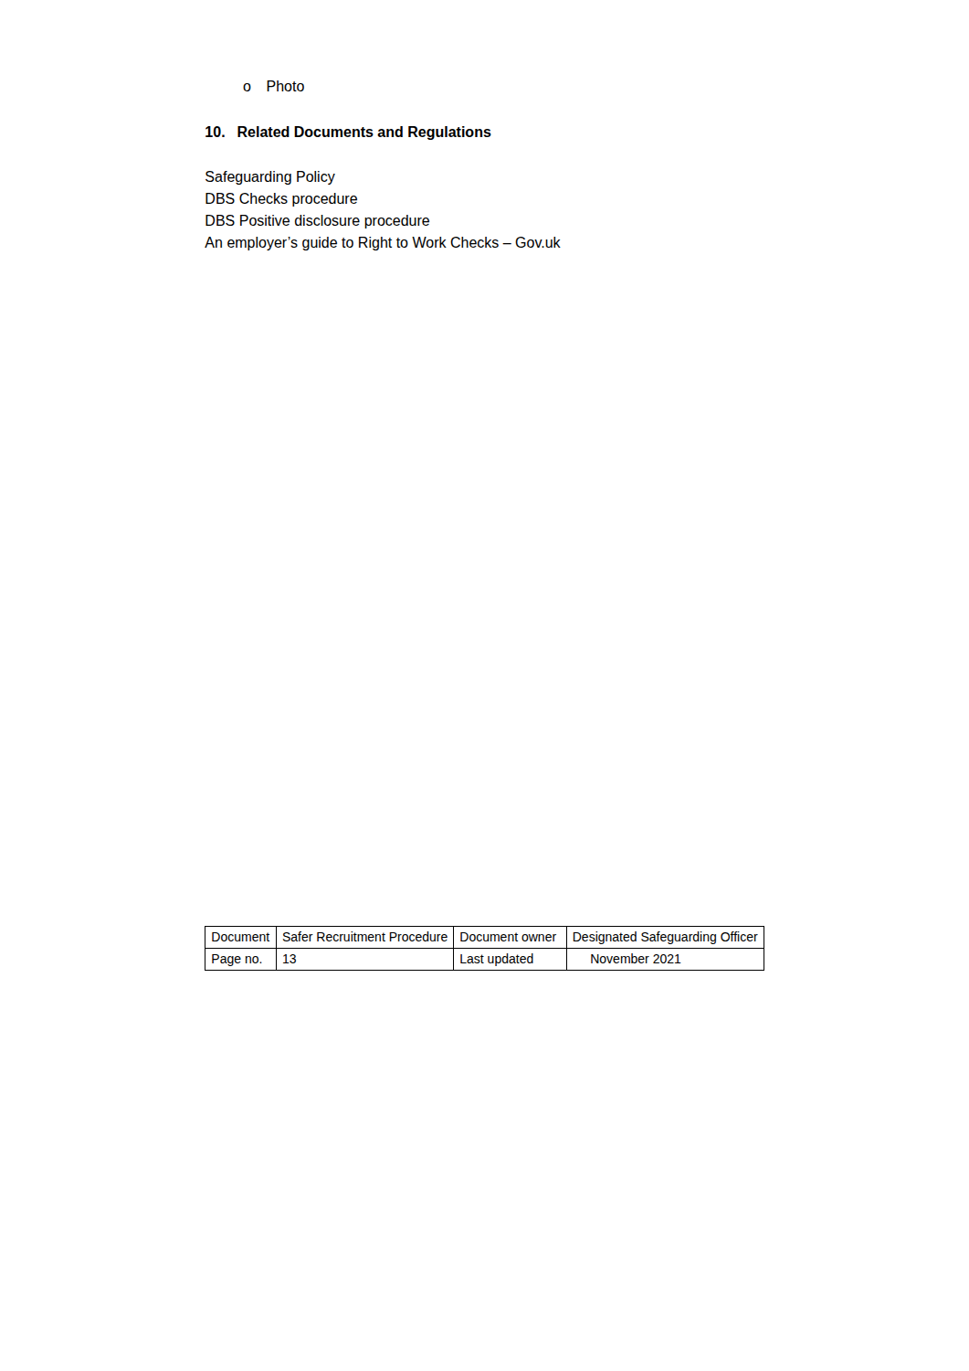Photo
10. Related Documents and Regulations
Safeguarding Policy
DBS Checks procedure
DBS Positive disclosure procedure
An employer’s guide to Right to Work Checks – Gov.uk
| Document | Safer Recruitment Procedure | Document owner | Designated Safeguarding Officer |
| Page no. | 13 | Last updated | November 2021 |